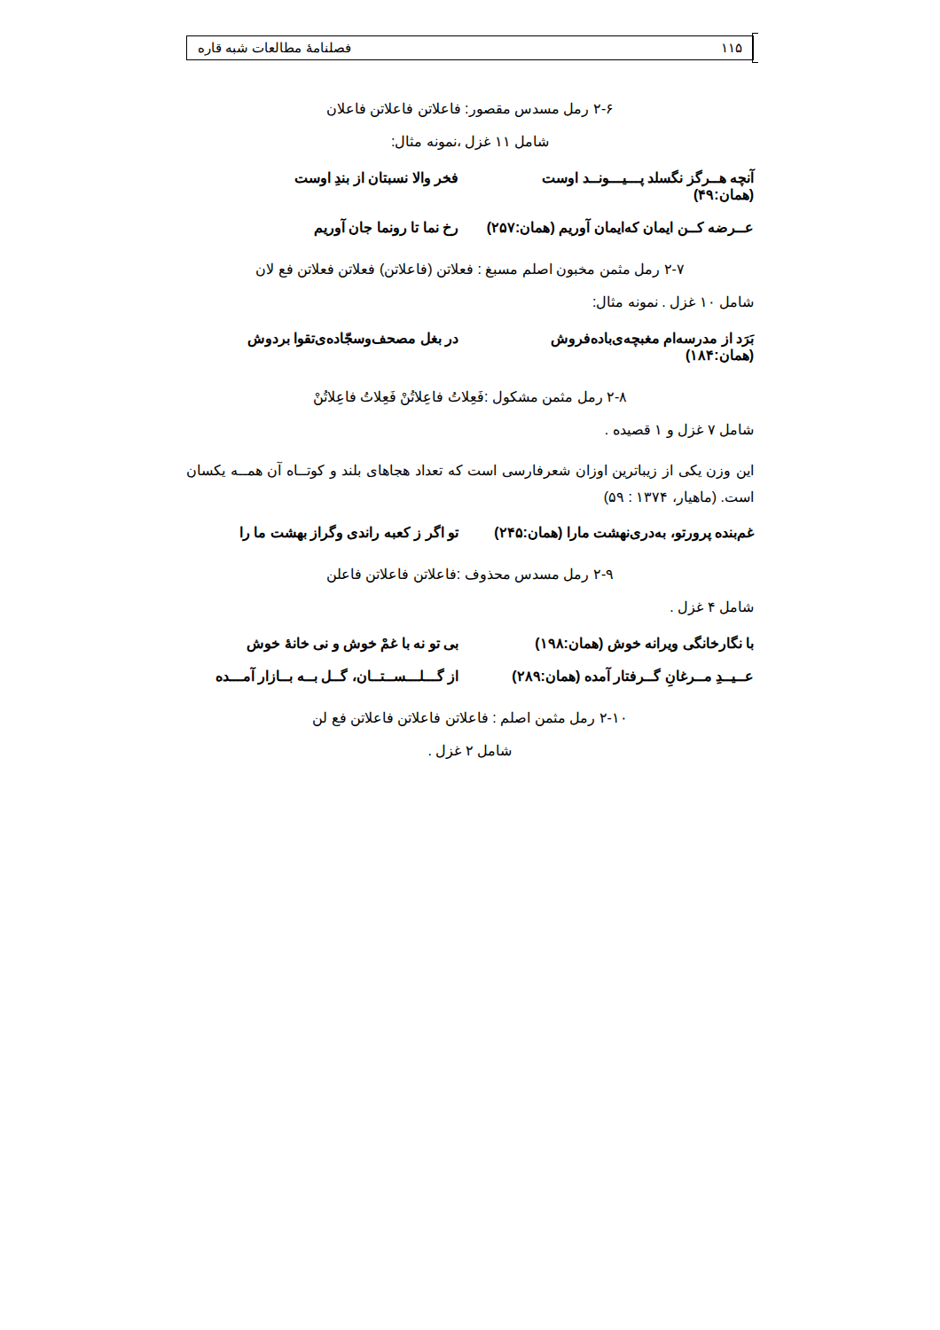۱۱۵ فصلنامهٔ مطالعات شبه قاره
۲-۶ رمل مسدس مقصور: فاعلاتن فاعلاتن فاعلان
شامل ۱۱ غزل ،نمونه مثال:
آنچه هــرگز نگسلد پـــیـــونــد اوست (همان:۴۹)
فخر والا نسبتان از بندِ اوست
عــرضه کــن ایمان که‌ایمان آوریم (همان:۲۵۷)
رخ نما تا رونما جان آوریم
۲-۷ رمل مثمن مخبون اصلم مسبغ : فعلاتن (فاعلاتن) فعلاتن فعلاتن فع لان
شامل ۱۰ غزل . نمونه مثال:
بَرَد از مدرسه‌ام مغبچه‌ی‌باده‌فروش (همان:۱۸۴)
در بغل مصحف‌وسجّاده‌ی‌تقوا بردوش
۲-۸ رمل مثمن مشکول :فَعِلاتُ فاعِلاتُنْ فَعِلاتُ فاعِلاتُنْ
شامل ۷ غزل و ۱ قصیده .
این وزن یکی از زیباترین اوزان شعرفارسی است که تعداد هجاهای بلند و کوتــاه آن همــه یکسان است. (ماهیار، ۱۳۷۴ : ۵۹)
غم‌بنده پرورتو، به‌دری‌نهشت مارا (همان:۲۴۵)
تو اگر ز کعبه راندی وگراز بهشت ما را
۲-۹ رمل مسدس محذوف :فاعلاتن فاعلاتن فاعلن
شامل ۴ غزل .
با نگارخانگی ویرانه خوش (همان:۱۹۸)
بی تو نه با غمْ خوش و نی خانهٔ خوش
عــیــدِ مــرغانِ گــرفتار آمده (همان:۲۸۹)
از گـــلـــســتــان، گــل بــه بــازار آمـــده
۲-۱۰ رمل مثمن اصلم : فاعلاتن فاعلاتن فاعلاتن فع لن
شامل ۲ غزل .